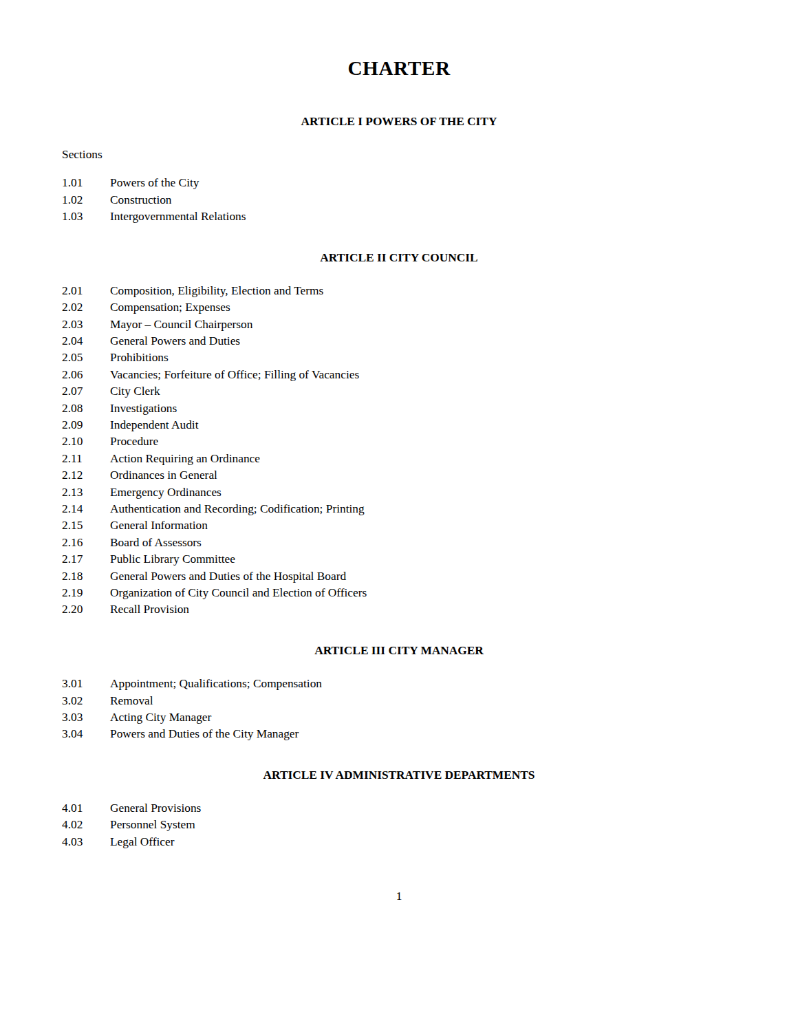CHARTER
ARTICLE I POWERS OF THE CITY
Sections
| 1.01 | Powers of the City |
| 1.02 | Construction |
| 1.03 | Intergovernmental Relations |
ARTICLE II CITY COUNCIL
| 2.01 | Composition, Eligibility, Election and Terms |
| 2.02 | Compensation; Expenses |
| 2.03 | Mayor – Council Chairperson |
| 2.04 | General Powers and Duties |
| 2.05 | Prohibitions |
| 2.06 | Vacancies; Forfeiture of Office; Filling of Vacancies |
| 2.07 | City Clerk |
| 2.08 | Investigations |
| 2.09 | Independent Audit |
| 2.10 | Procedure |
| 2.11 | Action Requiring an Ordinance |
| 2.12 | Ordinances in General |
| 2.13 | Emergency Ordinances |
| 2.14 | Authentication and Recording; Codification; Printing |
| 2.15 | General Information |
| 2.16 | Board of Assessors |
| 2.17 | Public Library Committee |
| 2.18 | General Powers and Duties of the Hospital Board |
| 2.19 | Organization of City Council and Election of Officers |
| 2.20 | Recall Provision |
ARTICLE III CITY MANAGER
| 3.01 | Appointment; Qualifications; Compensation |
| 3.02 | Removal |
| 3.03 | Acting City Manager |
| 3.04 | Powers and Duties of the City Manager |
ARTICLE IV ADMINISTRATIVE DEPARTMENTS
| 4.01 | General Provisions |
| 4.02 | Personnel System |
| 4.03 | Legal Officer |
1